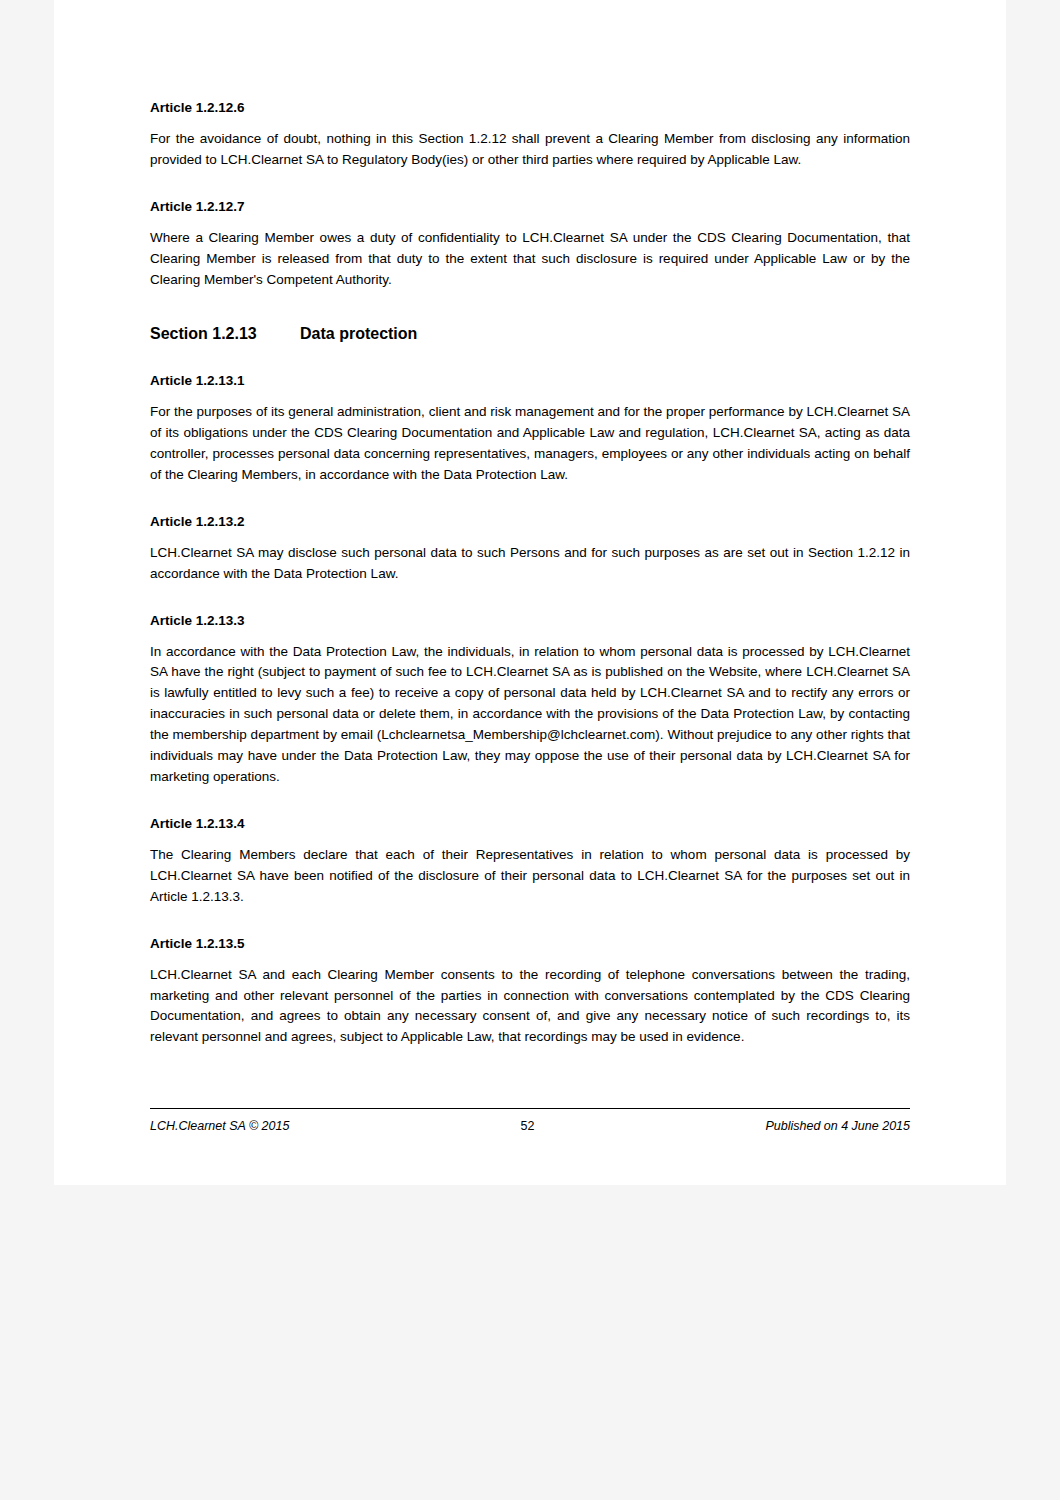Article 1.2.12.6
For the avoidance of doubt, nothing in this Section 1.2.12 shall prevent a Clearing Member from disclosing any information provided to LCH.Clearnet SA to Regulatory Body(ies) or other third parties where required by Applicable Law.
Article 1.2.12.7
Where a Clearing Member owes a duty of confidentiality to LCH.Clearnet SA under the CDS Clearing Documentation, that Clearing Member is released from that duty to the extent that such disclosure is required under Applicable Law or by the Clearing Member's Competent Authority.
Section 1.2.13 Data protection
Article 1.2.13.1
For the purposes of its general administration, client and risk management and for the proper performance by LCH.Clearnet SA of its obligations under the CDS Clearing Documentation and Applicable Law and regulation, LCH.Clearnet SA, acting as data controller, processes personal data concerning representatives, managers, employees or any other individuals acting on behalf of the Clearing Members, in accordance with the Data Protection Law.
Article 1.2.13.2
LCH.Clearnet SA may disclose such personal data to such Persons and for such purposes as are set out in Section 1.2.12 in accordance with the Data Protection Law.
Article 1.2.13.3
In accordance with the Data Protection Law, the individuals, in relation to whom personal data is processed by LCH.Clearnet SA have the right (subject to payment of such fee to LCH.Clearnet SA as is published on the Website, where LCH.Clearnet SA is lawfully entitled to levy such a fee) to receive a copy of personal data held by LCH.Clearnet SA and to rectify any errors or inaccuracies in such personal data or delete them, in accordance with the provisions of the Data Protection Law, by contacting the membership department by email (Lchclearnetsa_Membership@lchclearnet.com). Without prejudice to any other rights that individuals may have under the Data Protection Law, they may oppose the use of their personal data by LCH.Clearnet SA for marketing operations.
Article 1.2.13.4
The Clearing Members declare that each of their Representatives in relation to whom personal data is processed by LCH.Clearnet SA have been notified of the disclosure of their personal data to LCH.Clearnet SA for the purposes set out in Article 1.2.13.3.
Article 1.2.13.5
LCH.Clearnet SA and each Clearing Member consents to the recording of telephone conversations between the trading, marketing and other relevant personnel of the parties in connection with conversations contemplated by the CDS Clearing Documentation, and agrees to obtain any necessary consent of, and give any necessary notice of such recordings to, its relevant personnel and agrees, subject to Applicable Law, that recordings may be used in evidence.
LCH.Clearnet SA © 2015 52 Published on 4 June 2015